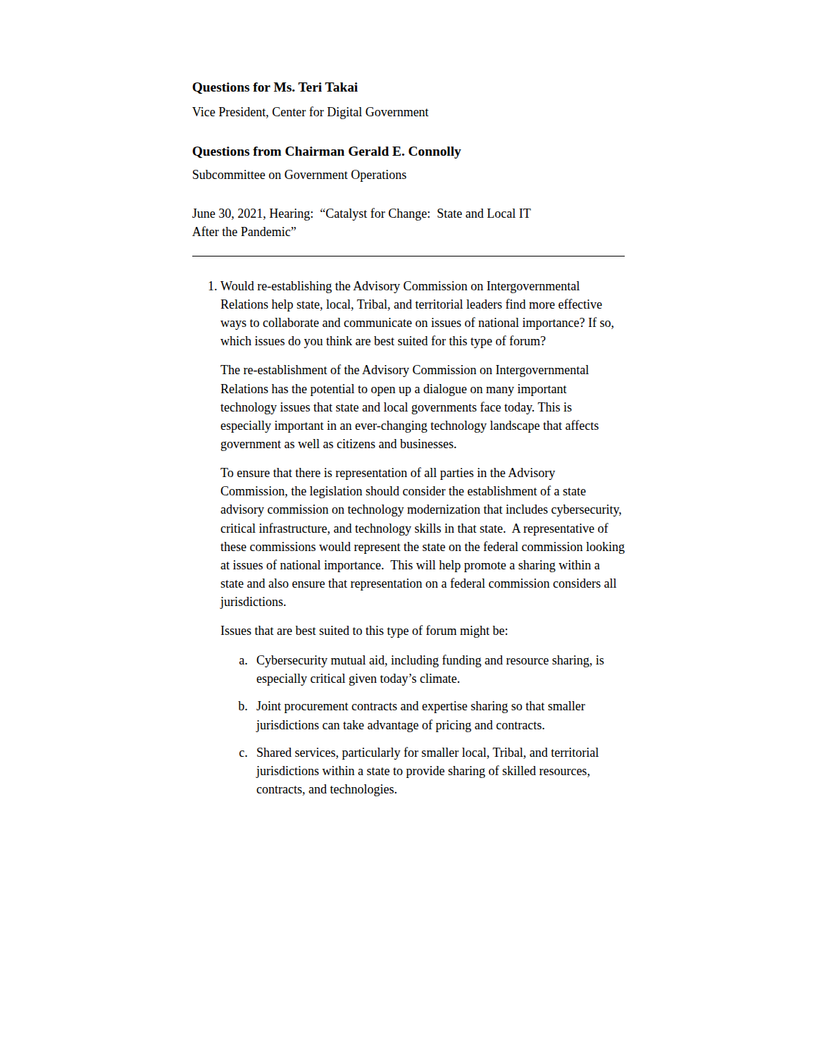Questions for Ms. Teri Takai
Vice President, Center for Digital Government
Questions from Chairman Gerald E. Connolly
Subcommittee on Government Operations
June 30, 2021, Hearing: “Catalyst for Change: State and Local IT
After the Pandemic”
Would re-establishing the Advisory Commission on Intergovernmental Relations help state, local, Tribal, and territorial leaders find more effective ways to collaborate and communicate on issues of national importance? If so, which issues do you think are best suited for this type of forum?
The re-establishment of the Advisory Commission on Intergovernmental Relations has the potential to open up a dialogue on many important technology issues that state and local governments face today. This is especially important in an ever-changing technology landscape that affects government as well as citizens and businesses.
To ensure that there is representation of all parties in the Advisory Commission, the legislation should consider the establishment of a state advisory commission on technology modernization that includes cybersecurity, critical infrastructure, and technology skills in that state. A representative of these commissions would represent the state on the federal commission looking at issues of national importance. This will help promote a sharing within a state and also ensure that representation on a federal commission considers all jurisdictions.
Issues that are best suited to this type of forum might be:
Cybersecurity mutual aid, including funding and resource sharing, is especially critical given today’s climate.
Joint procurement contracts and expertise sharing so that smaller jurisdictions can take advantage of pricing and contracts.
Shared services, particularly for smaller local, Tribal, and territorial jurisdictions within a state to provide sharing of skilled resources, contracts, and technologies.